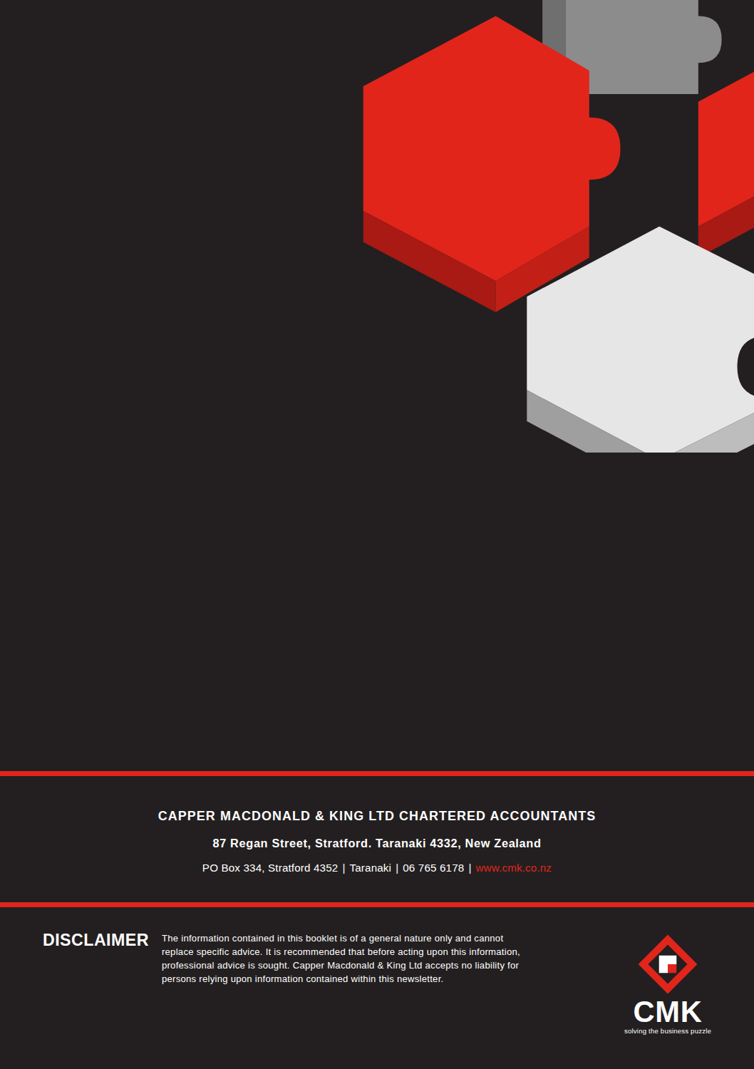Capper Macdonald & King Ltd Chartered Accountants
87 Regan Street, Stratford. Taranaki 4332, New Zealand
PO Box 334, Stratford 4352|Taranaki|06 765 6178|www.cmk.co.nz
DISCLAIMER
The information contained in this booklet is of a general nature only and cannot replace specific advice. It is recommended that before acting upon this information, professional advice is sought. Capper Macdonald & King Ltd accepts no liability for persons relying upon information contained within this newsletter.
CMK
solving the business puzzle